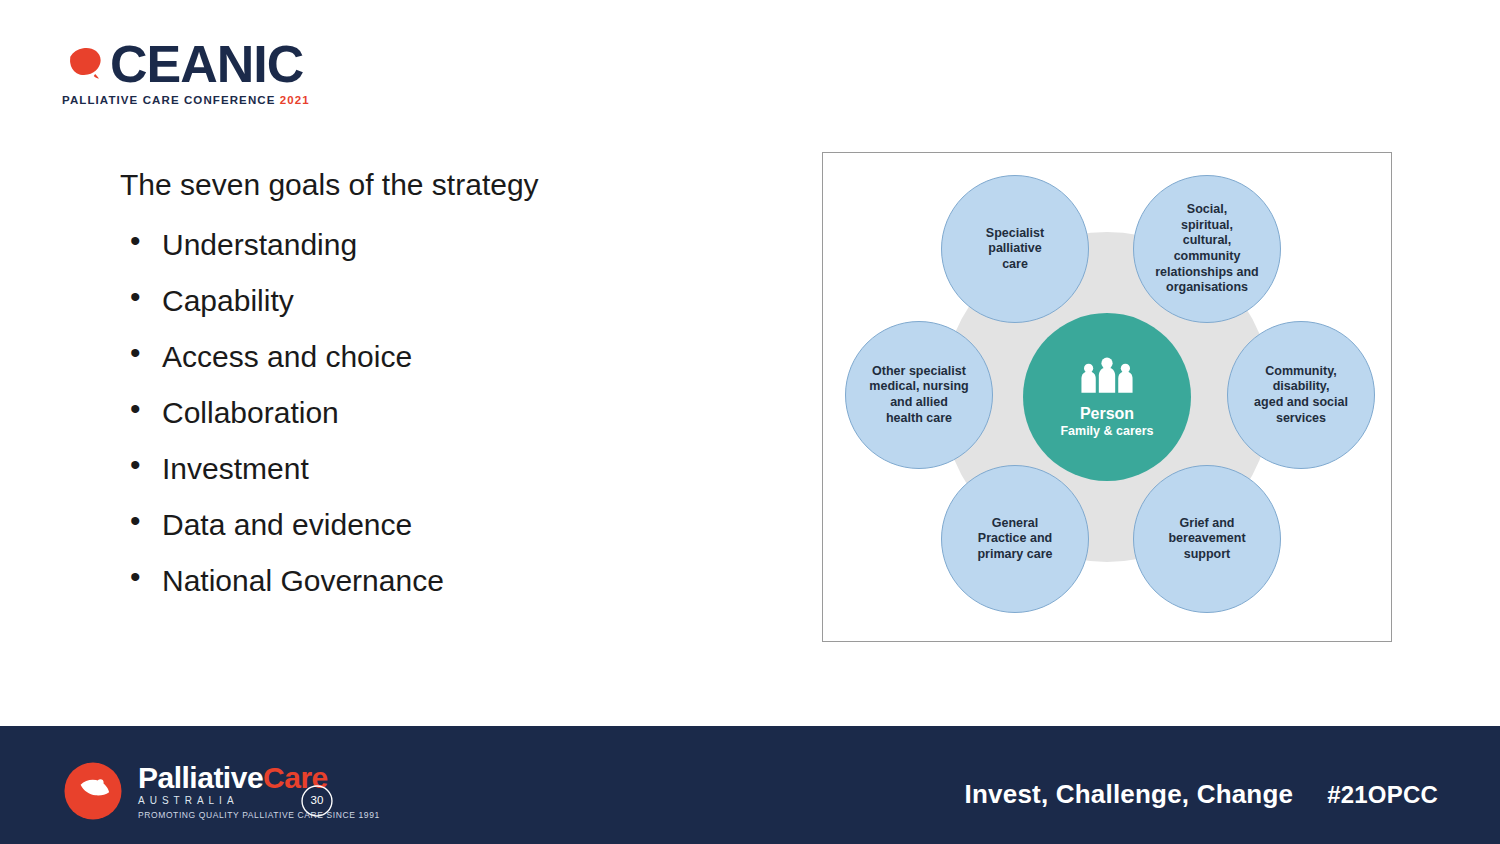CEANIC
PALLIATIVE CARE CONFERENCE 2021
The seven goals of the strategy
Understanding
Capability
Access and choice
Collaboration
Investment
Data and evidence
National Governance
Specialist
palliative
care
Social,
spiritual,
cultural,
community
relationships and
organisations
Other specialist
medical, nursing
and allied
health care
Community,
disability,
aged and social
services
General
Practice and
primary care
Grief and
bereavement
support
Person
Family & carers
PalliativeCare
AUSTRALIA
PROMOTING QUALITY PALLIATIVE CARE SINCE 1991
30
Invest, Challenge, Change #21OPCC